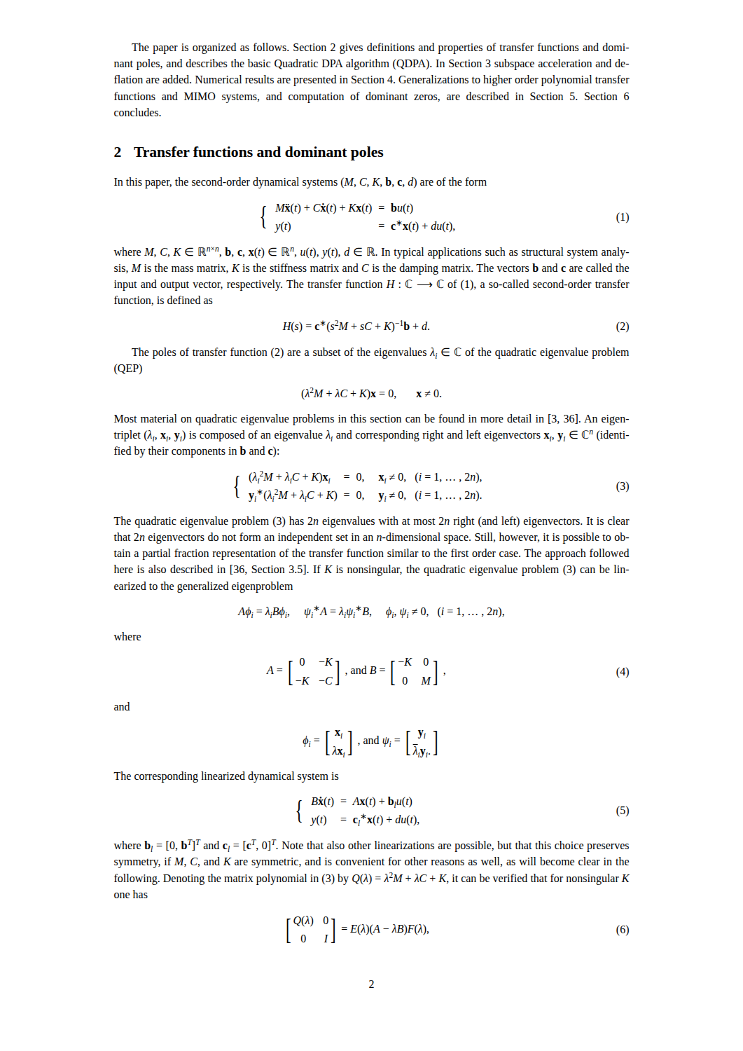The paper is organized as follows. Section 2 gives definitions and properties of transfer functions and dominant poles, and describes the basic Quadratic DPA algorithm (QDPA). In Section 3 subspace acceleration and deflation are added. Numerical results are presented in Section 4. Generalizations to higher order polynomial transfer functions and MIMO systems, and computation of dominant zeros, are described in Section 5. Section 6 concludes.
2 Transfer functions and dominant poles
In this paper, the second-order dynamical systems (M, C, K, b, c, d) are of the form
{ Mẍ(t) + Cẋ(t) + Kx(t) = bu(t) y(t) = c∗x(t) + du(t),
(1)
where M, C, K ∈ ℝn×n, b, c, x(t) ∈ ℝn, u(t), y(t), d ∈ ℝ. In typical applications such as structural system analysis, M is the mass matrix, K is the stiffness matrix and C is the damping matrix. The vectors b and c are called the input and output vector, respectively. The transfer function H : ℂ ⟶ ℂ of (1), a so-called second-order transfer function, is defined as
H(s) = c∗(s2M + sC + K)−1b + d.
(2)
The poles of transfer function (2) are a subset of the eigenvalues λi ∈ ℂ of the quadratic eigenvalue problem (QEP)
(λ2M + λC + K)x = 0, x ≠ 0.
Most material on quadratic eigenvalue problems in this section can be found in more detail in [3, 36]. An eigentriplet (λi, xi, yi) is composed of an eigenvalue λi and corresponding right and left eigenvectors xi, yi ∈ ℂn (identified by their components in b and c):
{ (λi2M + λiC + K)xi = 0, xi ≠ 0, (i = 1, … , 2n), yi∗(λi2M + λiC + K) = 0, yi ≠ 0, (i = 1, … , 2n).
(3)
The quadratic eigenvalue problem (3) has 2n eigenvalues with at most 2n right (and left) eigenvectors. It is clear that 2n eigenvectors do not form an independent set in an n-dimensional space. Still, however, it is possible to obtain a partial fraction representation of the transfer function similar to the first order case. The approach followed here is also described in [36, Section 3.5]. If K is nonsingular, the quadratic eigenvalue problem (3) can be linearized to the generalized eigenproblem
Aϕi = λiBϕi, ψi∗A = λiψi∗B, ϕi, ψi ≠ 0, (i = 1, … , 2n),
where
A = [ 0−K −K−C ] , and B = [ −K 0 0 M ] ,
(4)
and
ϕi = [ xi λxi ] , and ψi = [ yi λiyi. ]
The corresponding linearized dynamical system is
{ Bẋ(t) = Ax(t) + blu(t) y(t) = cl∗x(t) + du(t),
(5)
where bl = [0, bT]T and cl = [cT, 0]T. Note that also other linearizations are possible, but that this choice preserves symmetry, if M, C, and K are symmetric, and is convenient for other reasons as well, as will become clear in the following. Denoting the matrix polynomial in (3) by Q(λ) = λ2M + λC + K, it can be verified that for nonsingular K one has
[ Q(λ) 0 0 I ] = E(λ)(A − λB)F(λ),
(6)
2